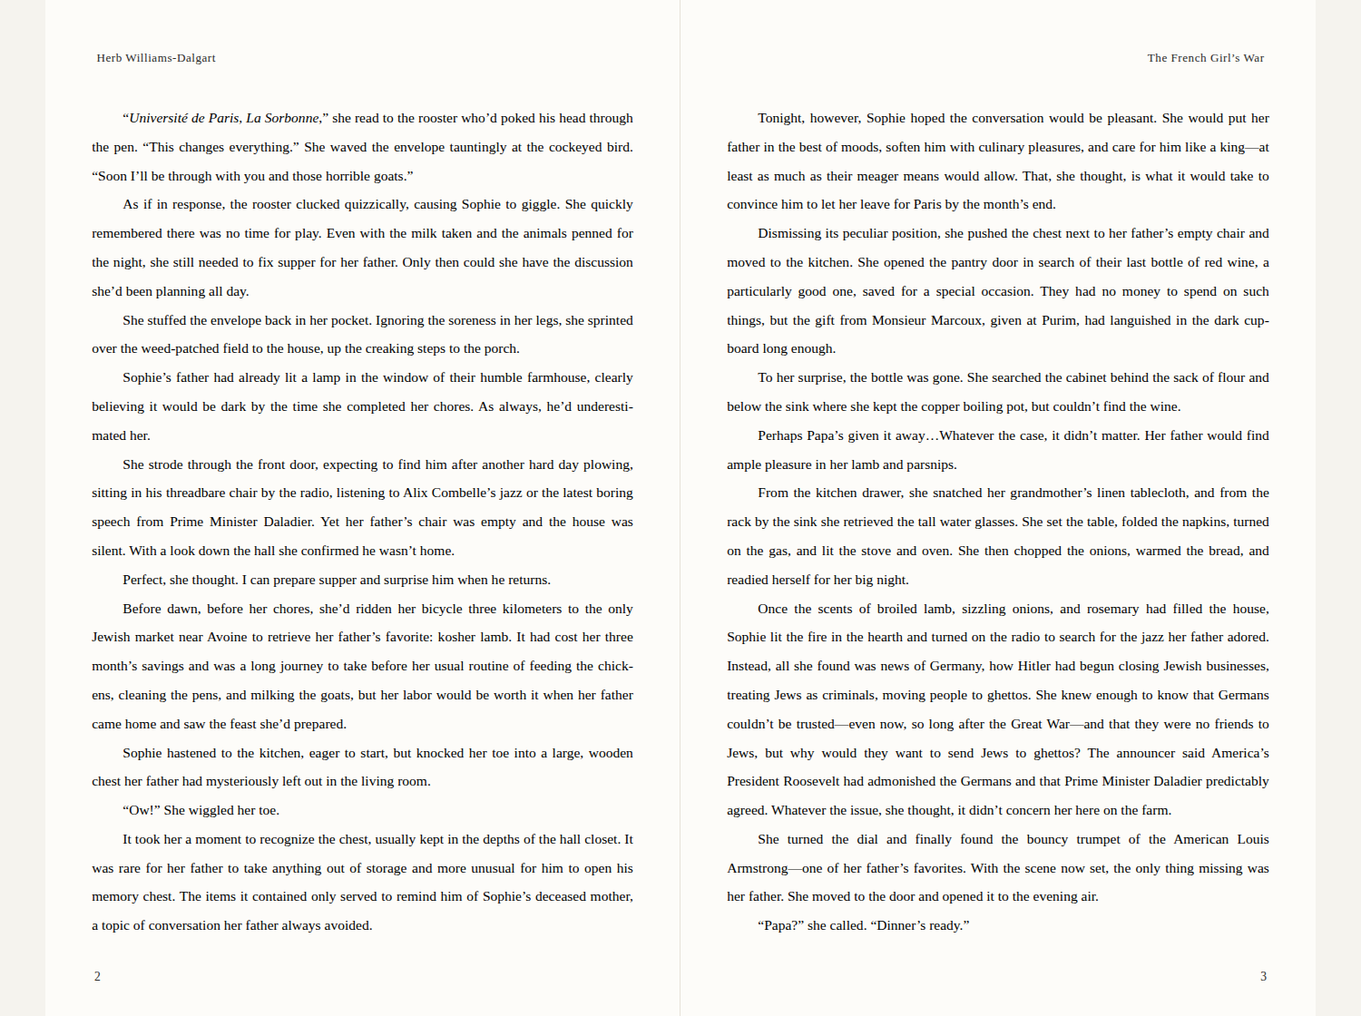Herb Williams-Dalgart
“Université de Paris, La Sorbonne,” she read to the rooster who’d poked his head through the pen. “This changes everything.” She waved the envelope tauntingly at the cockeyed bird. “Soon I’ll be through with you and those horrible goats.”
As if in response, the rooster clucked quizzically, causing Sophie to giggle. She quickly remembered there was no time for play. Even with the milk taken and the animals penned for the night, she still needed to fix supper for her father. Only then could she have the discussion she’d been planning all day.
She stuffed the envelope back in her pocket. Ignoring the soreness in her legs, she sprinted over the weed-patched field to the house, up the creaking steps to the porch.
Sophie’s father had already lit a lamp in the window of their humble farmhouse, clearly believing it would be dark by the time she completed her chores. As always, he’d underestimated her.
She strode through the front door, expecting to find him after another hard day plowing, sitting in his threadbare chair by the radio, listening to Alix Combelle’s jazz or the latest boring speech from Prime Minister Daladier. Yet her father’s chair was empty and the house was silent. With a look down the hall she confirmed he wasn’t home.
Perfect, she thought. I can prepare supper and surprise him when he returns.
Before dawn, before her chores, she’d ridden her bicycle three kilometers to the only Jewish market near Avoine to retrieve her father’s favorite: kosher lamb. It had cost her three month’s savings and was a long journey to take before her usual routine of feeding the chickens, cleaning the pens, and milking the goats, but her labor would be worth it when her father came home and saw the feast she’d prepared.
Sophie hastened to the kitchen, eager to start, but knocked her toe into a large, wooden chest her father had mysteriously left out in the living room.
“Ow!” She wiggled her toe.
It took her a moment to recognize the chest, usually kept in the depths of the hall closet. It was rare for her father to take anything out of storage and more unusual for him to open his memory chest. The items it contained only served to remind him of Sophie’s deceased mother, a topic of conversation her father always avoided.
2
The French Girl’s War
Tonight, however, Sophie hoped the conversation would be pleasant. She would put her father in the best of moods, soften him with culinary pleasures, and care for him like a king—at least as much as their meager means would allow. That, she thought, is what it would take to convince him to let her leave for Paris by the month’s end.
Dismissing its peculiar position, she pushed the chest next to her father’s empty chair and moved to the kitchen. She opened the pantry door in search of their last bottle of red wine, a particularly good one, saved for a special occasion. They had no money to spend on such things, but the gift from Monsieur Marcoux, given at Purim, had languished in the dark cupboard long enough.
To her surprise, the bottle was gone. She searched the cabinet behind the sack of flour and below the sink where she kept the copper boiling pot, but couldn’t find the wine.
Perhaps Papa’s given it away…Whatever the case, it didn’t matter. Her father would find ample pleasure in her lamb and parsnips.
From the kitchen drawer, she snatched her grandmother’s linen tablecloth, and from the rack by the sink she retrieved the tall water glasses. She set the table, folded the napkins, turned on the gas, and lit the stove and oven. She then chopped the onions, warmed the bread, and readied herself for her big night.
Once the scents of broiled lamb, sizzling onions, and rosemary had filled the house, Sophie lit the fire in the hearth and turned on the radio to search for the jazz her father adored. Instead, all she found was news of Germany, how Hitler had begun closing Jewish businesses, treating Jews as criminals, moving people to ghettos. She knew enough to know that Germans couldn’t be trusted—even now, so long after the Great War—and that they were no friends to Jews, but why would they want to send Jews to ghettos? The announcer said America’s President Roosevelt had admonished the Germans and that Prime Minister Daladier predictably agreed. Whatever the issue, she thought, it didn’t concern her here on the farm.
She turned the dial and finally found the bouncy trumpet of the American Louis Armstrong—one of her father’s favorites. With the scene now set, the only thing missing was her father. She moved to the door and opened it to the evening air.
“Papa?” she called. “Dinner’s ready.”
3